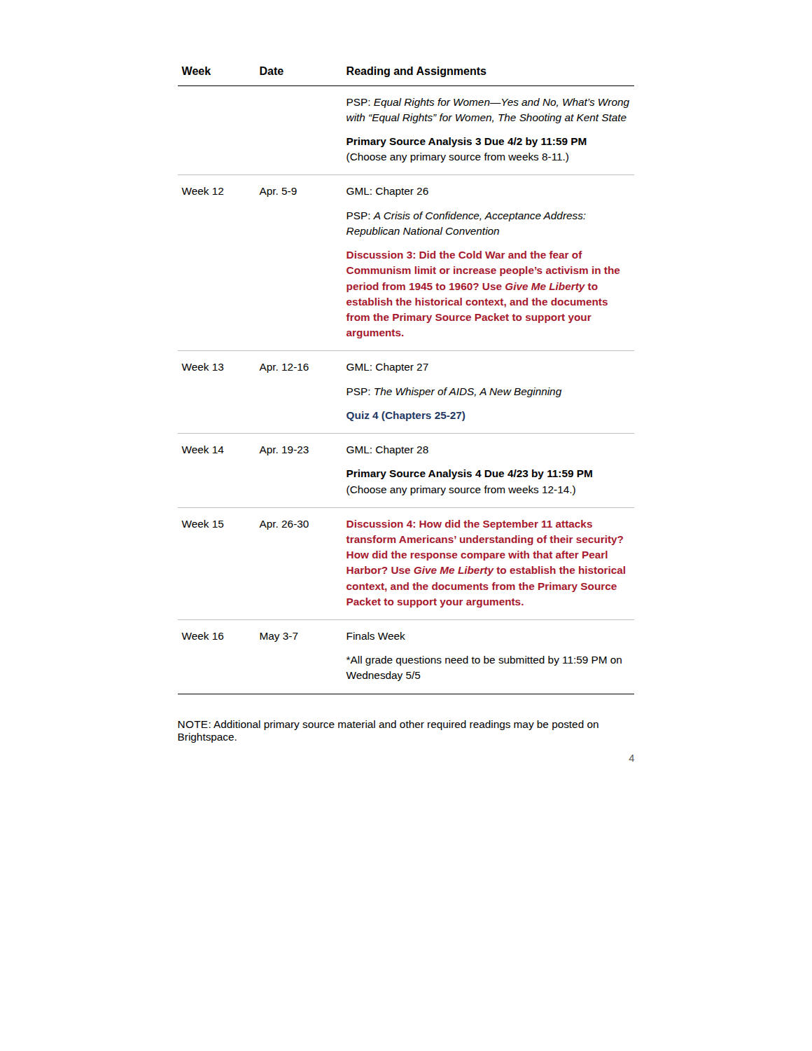| Week | Date | Reading and Assignments |
| --- | --- | --- |
| | | PSP: Equal Rights for Women—Yes and No, What’s Wrong with “Equal Rights” for Women, The Shooting at Kent State Primary Source Analysis 3 Due 4/2 by 11:59 PM (Choose any primary source from weeks 8-11.) |
| Week 12 | Apr. 5-9 | GML: Chapter 26 PSP: A Crisis of Confidence, Acceptance Address: Republican National Convention Discussion 3: Did the Cold War and the fear of Communism limit or increase people’s activism in the period from 1945 to 1960? Use Give Me Liberty to establish the historical context, and the documents from the Primary Source Packet to support your arguments. |
| Week 13 | Apr. 12-16 | GML: Chapter 27 PSP: The Whisper of AIDS, A New Beginning Quiz 4 (Chapters 25-27) |
| Week 14 | Apr. 19-23 | GML: Chapter 28 Primary Source Analysis 4 Due 4/23 by 11:59 PM (Choose any primary source from weeks 12-14.) |
| Week 15 | Apr. 26-30 | Discussion 4: How did the September 11 attacks transform Americans’ understanding of their security? How did the response compare with that after Pearl Harbor? Use Give Me Liberty to establish the historical context, and the documents from the Primary Source Packet to support your arguments. |
| Week 16 | May 3-7 | Finals Week *All grade questions need to be submitted by 11:59 PM on Wednesday 5/5 |
NOTE: Additional primary source material and other required readings may be posted on Brightspace.
4